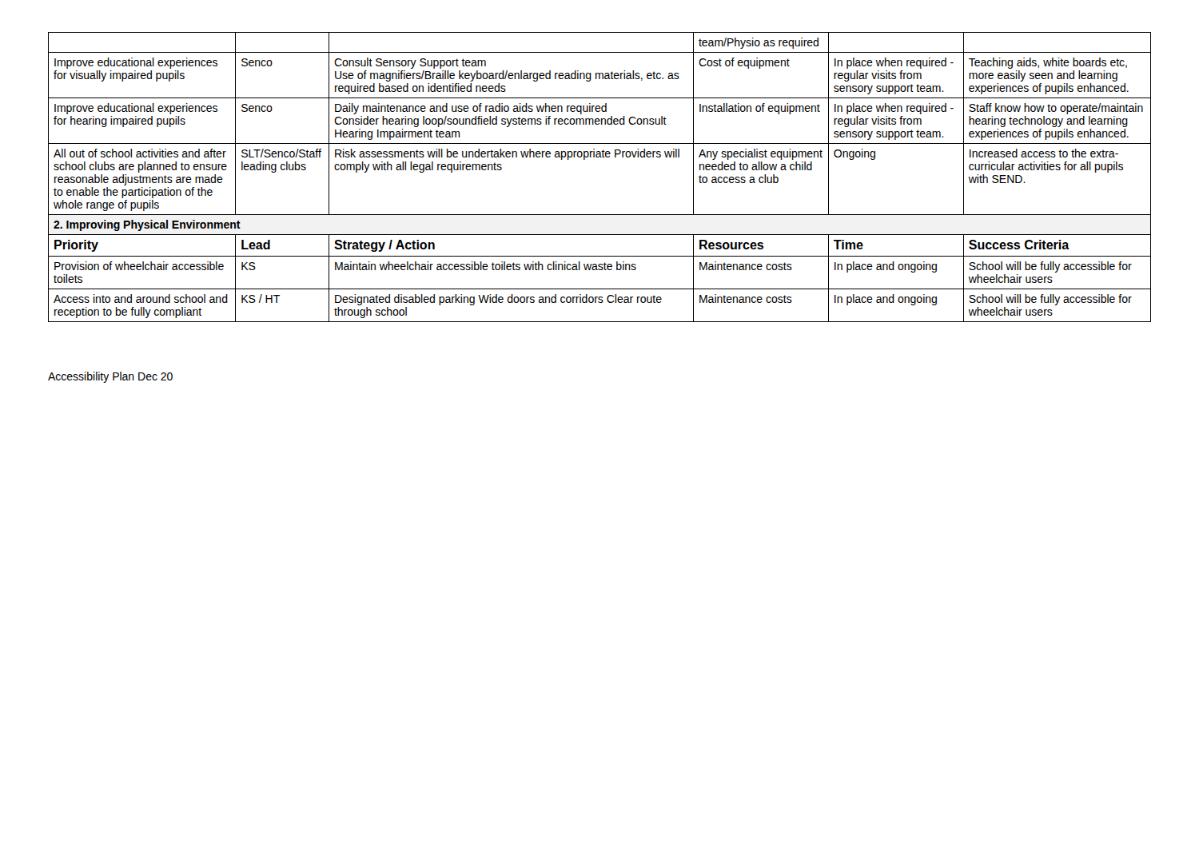| | | | team/Physio as required | | |
| Improve educational experiences for visually impaired pupils | Senco | Consult Sensory Support team Use of magnifiers/Braille keyboard/enlarged reading materials, etc. as required based on identified needs | Cost of equipment | In place when required - regular visits from sensory support team. | Teaching aids, white boards etc, more easily seen and learning experiences of pupils enhanced. |
| Improve educational experiences for hearing impaired pupils | Senco | Daily maintenance and use of radio aids when required Consider hearing loop/soundfield systems if recommended Consult Hearing Impairment team | Installation of equipment | In place when required - regular visits from sensory support team. | Staff know how to operate/maintain hearing technology and learning experiences of pupils enhanced. |
| All out of school activities and after school clubs are planned to ensure reasonable adjustments are made to enable the participation of the whole range of pupils | SLT/Senco/Staff leading clubs | Risk assessments will be undertaken where appropriate Providers will comply with all legal requirements | Any specialist equipment needed to allow a child to access a club | Ongoing | Increased access to the extra-curricular activities for all pupils with SEND. |
| 2. Improving Physical Environment |
| Priority | Lead | Strategy / Action | Resources | Time | Success Criteria |
| Provision of wheelchair accessible toilets | KS | Maintain wheelchair accessible toilets with clinical waste bins | Maintenance costs | In place and ongoing | School will be fully accessible for wheelchair users |
| Access into and around school and reception to be fully compliant | KS / HT | Designated disabled parking Wide doors and corridors Clear route through school | Maintenance costs | In place and ongoing | School will be fully accessible for wheelchair users |
Accessibility Plan Dec 20